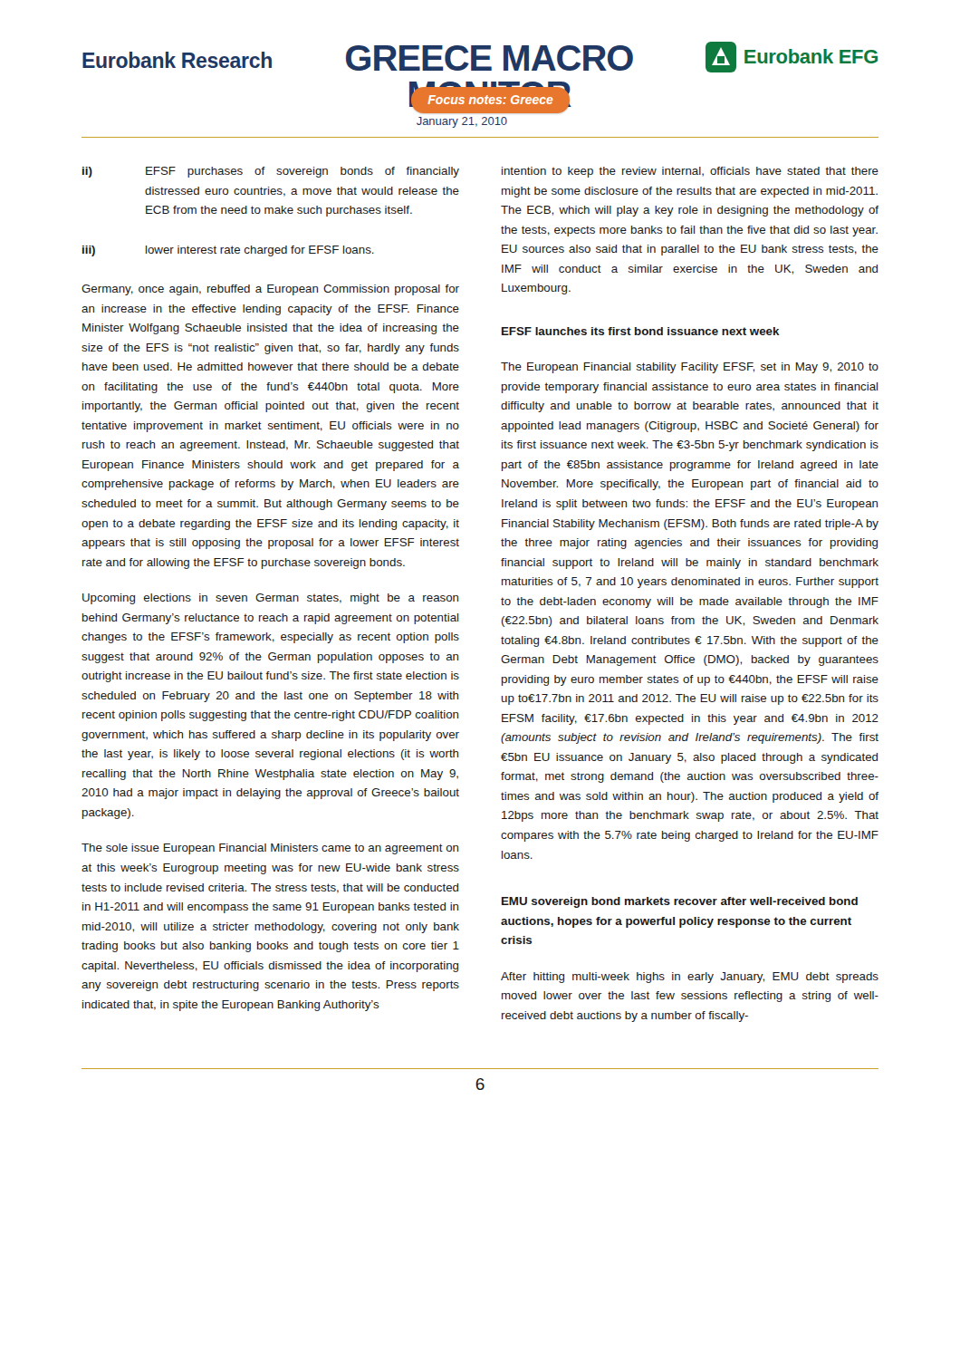Eurobank Research
GREECE MACRO MONITOR
January 21, 2010
Focus notes: Greece
Eurobank EFG
ii)
EFSF purchases of sovereign bonds of financially distressed euro countries, a move that would release the ECB from the need to make such purchases itself.
iii)
lower interest rate charged for EFSF loans.
Germany, once again, rebuffed a European Commission proposal for an increase in the effective lending capacity of the EFSF. Finance Minister Wolfgang Schaeuble insisted that the idea of increasing the size of the EFS is “not realistic” given that, so far, hardly any funds have been used. He admitted however that there should be a debate on facilitating the use of the fund’s €440bn total quota. More importantly, the German official pointed out that, given the recent tentative improvement in market sentiment, EU officials were in no rush to reach an agreement. Instead, Mr. Schaeuble suggested that European Finance Ministers should work and get prepared for a comprehensive package of reforms by March, when EU leaders are scheduled to meet for a summit. But although Germany seems to be open to a debate regarding the EFSF size and its lending capacity, it appears that is still opposing the proposal for a lower EFSF interest rate and for allowing the EFSF to purchase sovereign bonds.
Upcoming elections in seven German states, might be a reason behind Germany’s reluctance to reach a rapid agreement on potential changes to the EFSF’s framework, especially as recent option polls suggest that around 92% of the German population opposes to an outright increase in the EU bailout fund’s size. The first state election is scheduled on February 20 and the last one on September 18 with recent opinion polls suggesting that the centre-right CDU/FDP coalition government, which has suffered a sharp decline in its popularity over the last year, is likely to loose several regional elections (it is worth recalling that the North Rhine Westphalia state election on May 9, 2010 had a major impact in delaying the approval of Greece’s bailout package).
The sole issue European Financial Ministers came to an agreement on at this week’s Eurogroup meeting was for new EU-wide bank stress tests to include revised criteria. The stress tests, that will be conducted in H1-2011 and will encompass the same 91 European banks tested in mid-2010, will utilize a stricter methodology, covering not only bank trading books but also banking books and tough tests on core tier 1 capital. Nevertheless, EU officials dismissed the idea of incorporating any sovereign debt restructuring scenario in the tests. Press reports indicated that, in spite the European Banking Authority’s
intention to keep the review internal, officials have stated that there might be some disclosure of the results that are expected in mid-2011. The ECB, which will play a key role in designing the methodology of the tests, expects more banks to fail than the five that did so last year. EU sources also said that in parallel to the EU bank stress tests, the IMF will conduct a similar exercise in the UK, Sweden and Luxembourg.
EFSF launches its first bond issuance next week
The European Financial stability Facility EFSF, set in May 9, 2010 to provide temporary financial assistance to euro area states in financial difficulty and unable to borrow at bearable rates, announced that it appointed lead managers (Citigroup, HSBC and Societé General) for its first issuance next week. The €3-5bn 5-yr benchmark syndication is part of the €85bn assistance programme for Ireland agreed in late November. More specifically, the European part of financial aid to Ireland is split between two funds: the EFSF and the EU’s European Financial Stability Mechanism (EFSM). Both funds are rated triple-A by the three major rating agencies and their issuances for providing financial support to Ireland will be mainly in standard benchmark maturities of 5, 7 and 10 years denominated in euros. Further support to the debt-laden economy will be made available through the IMF (€22.5bn) and bilateral loans from the UK, Sweden and Denmark totaling €4.8bn. Ireland contributes € 17.5bn. With the support of the German Debt Management Office (DMO), backed by guarantees providing by euro member states of up to €440bn, the EFSF will raise up to€17.7bn in 2011 and 2012. The EU will raise up to €22.5bn for its EFSM facility, €17.6bn expected in this year and €4.9bn in 2012 (amounts subject to revision and Ireland’s requirements). The first €5bn EU issuance on January 5, also placed through a syndicated format, met strong demand (the auction was oversubscribed three-times and was sold within an hour). The auction produced a yield of 12bps more than the benchmark swap rate, or about 2.5%. That compares with the 5.7% rate being charged to Ireland for the EU-IMF loans.
EMU sovereign bond markets recover after well-received bond auctions, hopes for a powerful policy response to the current crisis
After hitting multi-week highs in early January, EMU debt spreads moved lower over the last few sessions reflecting a string of well-received debt auctions by a number of fiscally-
6